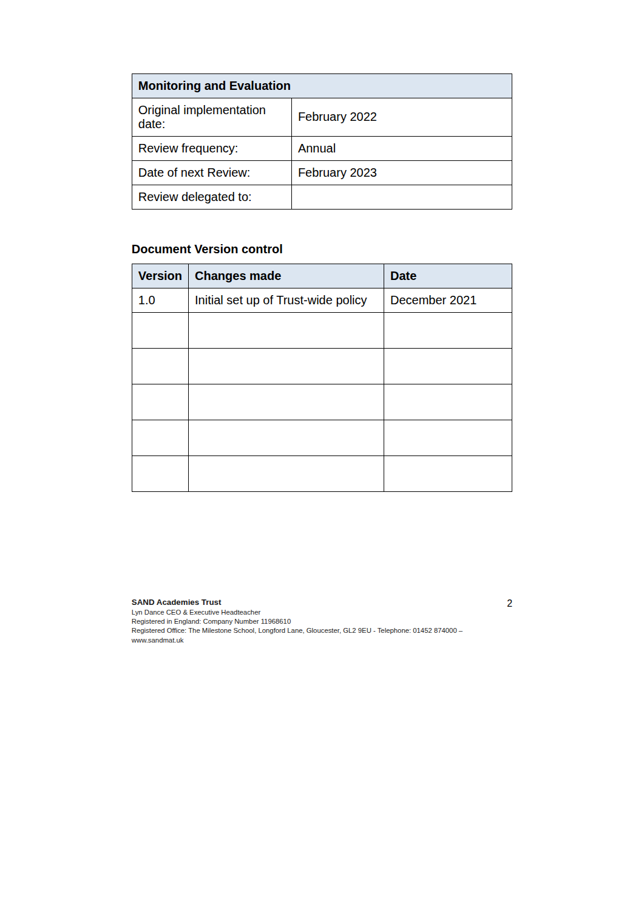| Monitoring and Evaluation |
| Original implementation date: | February 2022 |
| Review frequency: | Annual |
| Date of next Review: | February 2023 |
| Review delegated to: | |
Document Version control
| Version | Changes made | Date |
| --- | --- | --- |
| 1.0 | Initial set up of Trust-wide policy | December 2021 |
2
SAND Academies Trust
Lyn Dance CEO & Executive Headteacher
Registered in England: Company Number 11968610
Registered Office: The Milestone School, Longford Lane, Gloucester, GL2 9EU - Telephone: 01452 874000 – www.sandmat.uk